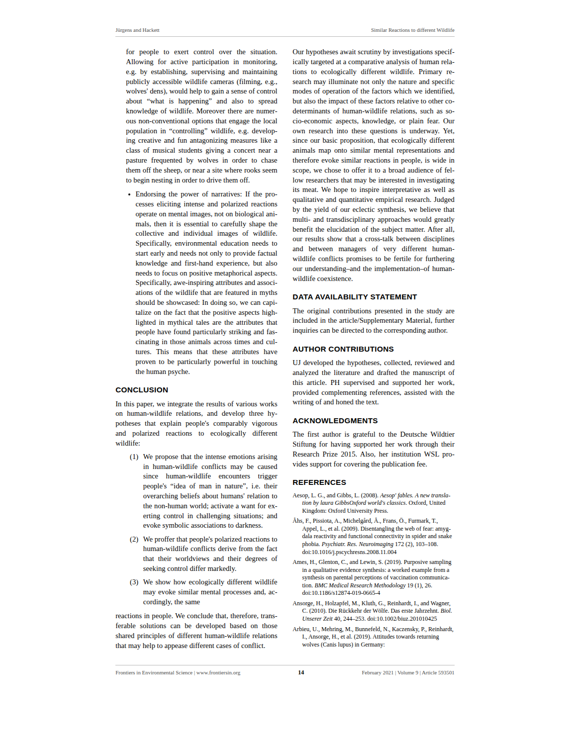Jürgens and Hackett
Similar Reactions to different Wildlife
for people to exert control over the situation. Allowing for active participation in monitoring, e.g. by establishing, supervising and maintaining publicly accessible wildlife cameras (filming, e.g., wolves' dens), would help to gain a sense of control about “what is happening” and also to spread knowledge of wildlife. Moreover there are numerous non-conventional options that engage the local population in “controlling” wildlife, e.g. developing creative and fun antagonizing measures like a class of musical students giving a concert near a pasture frequented by wolves in order to chase them off the sheep, or near a site where rooks seem to begin nesting in order to drive them off.
Endorsing the power of narratives: If the processes eliciting intense and polarized reactions operate on mental images, not on biological animals, then it is essential to carefully shape the collective and individual images of wildlife. Specifically, environmental education needs to start early and needs not only to provide factual knowledge and first-hand experience, but also needs to focus on positive metaphorical aspects. Specifically, awe-inspiring attributes and associations of the wildlife that are featured in myths should be showcased: In doing so, we can capitalize on the fact that the positive aspects highlighted in mythical tales are the attributes that people have found particularly striking and fascinating in those animals across times and cultures. This means that these attributes have proven to be particularly powerful in touching the human psyche.
Conclusion
In this paper, we integrate the results of various works on human-wildlife relations, and develop three hypotheses that explain people's comparably vigorous and polarized reactions to ecologically different wildlife:
We propose that the intense emotions arising in human-wildlife conflicts may be caused since human-wildlife encounters trigger people's “idea of man in nature”, i.e. their overarching beliefs about humans' relation to the non-human world; activate a want for exerting control in challenging situations; and evoke symbolic associations to darkness.
We proffer that people's polarized reactions to human-wildlife conflicts derive from the fact that their worldviews and their degrees of seeking control differ markedly.
We show how ecologically different wildlife may evoke similar mental processes and, accordingly, the same
reactions in people. We conclude that, therefore, transferable solutions can be developed based on those shared principles of different human-wildlife relations that may help to appease different cases of conflict.
Our hypotheses await scrutiny by investigations specifically targeted at a comparative analysis of human relations to ecologically different wildlife. Primary research may illuminate not only the nature and specific modes of operation of the factors which we identified, but also the impact of these factors relative to other co-determinants of human-wildlife relations, such as socio-economic aspects, knowledge, or plain fear. Our own research into these questions is underway. Yet, since our basic proposition, that ecologically different animals map onto similar mental representations and therefore evoke similar reactions in people, is wide in scope, we chose to offer it to a broad audience of fellow researchers that may be interested in investigating its meat. We hope to inspire interpretative as well as qualitative and quantitative empirical research. Judged by the yield of our eclectic synthesis, we believe that multi- and transdisciplinary approaches would greatly benefit the elucidation of the subject matter. After all, our results show that a cross-talk between disciplines and between managers of very different human-wildlife conflicts promises to be fertile for furthering our understanding–and the implementation–of human-wildlife coexistence.
Data Availability Statement
The original contributions presented in the study are included in the article/Supplementary Material, further inquiries can be directed to the corresponding author.
Author Contributions
UJ developed the hypotheses, collected, reviewed and analyzed the literature and drafted the manuscript of this article. PH supervised and supported her work, provided complementing references, assisted with the writing of and honed the text.
Acknowledgments
The first author is grateful to the Deutsche Wildtier Stiftung for having supported her work through their Research Prize 2015. Also, her institution WSL provides support for covering the publication fee.
References
Aesop, L. G., and Gibbs, L. (2008). Aesop' fables. A new translation by laura GibbsOxford world's classics. Oxford, United Kingdom: Oxford University Press.
Åhs, F., Pissiota, A., Michelgård, Å., Frans, Ö., Furmark, T., Appel, L., et al. (2009). Disentangling the web of fear: amygdala reactivity and functional connectivity in spider and snake phobia. Psychiatr. Res. Neuroimaging 172 (2), 103–108. doi:10.1016/j.pscychresns.2008.11.004
Ames, H., Glenton, C., and Lewin, S. (2019). Purposive sampling in a qualitative evidence synthesis: a worked example from a synthesis on parental perceptions of vaccination communication. BMC Medical Research Methodology 19 (1), 26. doi:10.1186/s12874-019-0665-4
Ansorge, H., Holzapfel, M., Kluth, G., Reinhardt, I., and Wagner, C. (2010). Die Rückkehr der Wölfe. Das erste Jahrzehnt. Biol. Unserer Zeit 40, 244–253. doi:10.1002/biuz.201010425
Arbieu, U., Mehring, M., Bunnefeld, N., Kaczensky, P., Reinhardt, I., Ansorge, H., et al. (2019). Attitudes towards returning wolves (Canis lupus) in Germany:
Frontiers in Environmental Science | www.frontiersin.org
14
February 2021 | Volume 9 | Article 593501